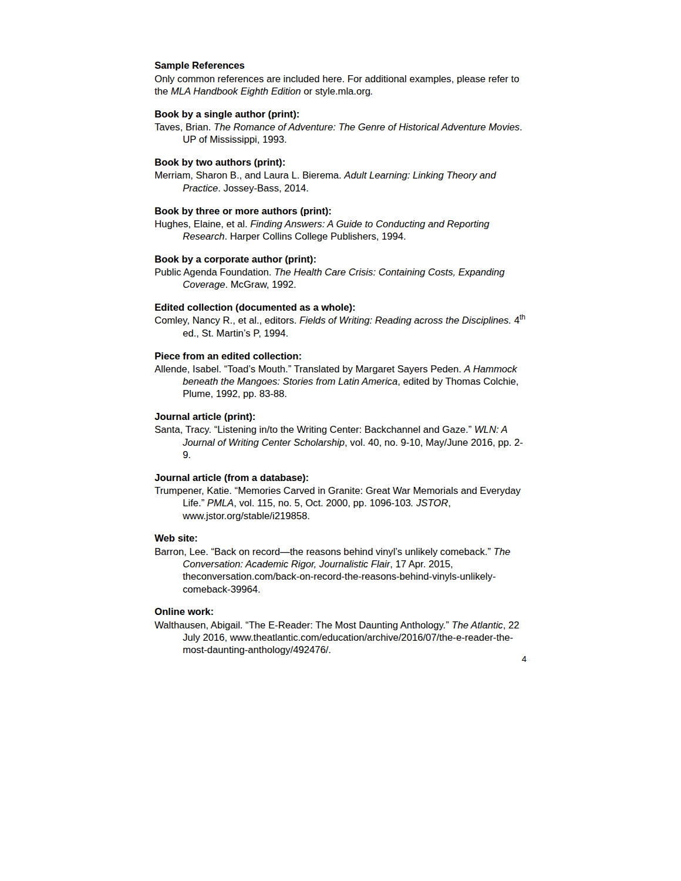Sample References
Only common references are included here. For additional examples, please refer to the MLA Handbook Eighth Edition or style.mla.org.
Book by a single author (print):
Taves, Brian. The Romance of Adventure: The Genre of Historical Adventure Movies. UP of Mississippi, 1993.
Book by two authors (print):
Merriam, Sharon B., and Laura L. Bierema. Adult Learning: Linking Theory and Practice. Jossey-Bass, 2014.
Book by three or more authors (print):
Hughes, Elaine, et al. Finding Answers: A Guide to Conducting and Reporting Research. Harper Collins College Publishers, 1994.
Book by a corporate author (print):
Public Agenda Foundation. The Health Care Crisis: Containing Costs, Expanding Coverage. McGraw, 1992.
Edited collection (documented as a whole):
Comley, Nancy R., et al., editors. Fields of Writing: Reading across the Disciplines. 4th ed., St. Martin’s P, 1994.
Piece from an edited collection:
Allende, Isabel. “Toad’s Mouth.” Translated by Margaret Sayers Peden. A Hammock beneath the Mangoes: Stories from Latin America, edited by Thomas Colchie, Plume, 1992, pp. 83-88.
Journal article (print):
Santa, Tracy. “Listening in/to the Writing Center: Backchannel and Gaze.” WLN: A Journal of Writing Center Scholarship, vol. 40, no. 9-10, May/June 2016, pp. 2-9.
Journal article (from a database):
Trumpener, Katie. “Memories Carved in Granite: Great War Memorials and Everyday Life.” PMLA, vol. 115, no. 5, Oct. 2000, pp. 1096-103. JSTOR, www.jstor.org/stable/i219858.
Web site:
Barron, Lee. “Back on record—the reasons behind vinyl’s unlikely comeback.” The Conversation: Academic Rigor, Journalistic Flair, 17 Apr. 2015, theconversation.com/back-on-record-the-reasons-behind-vinyls-unlikely-comeback-39964.
Online work:
Walthausen, Abigail. “The E-Reader: The Most Daunting Anthology.” The Atlantic, 22 July 2016, www.theatlantic.com/education/archive/2016/07/the-e-reader-the-most-daunting-anthology/492476/.
4